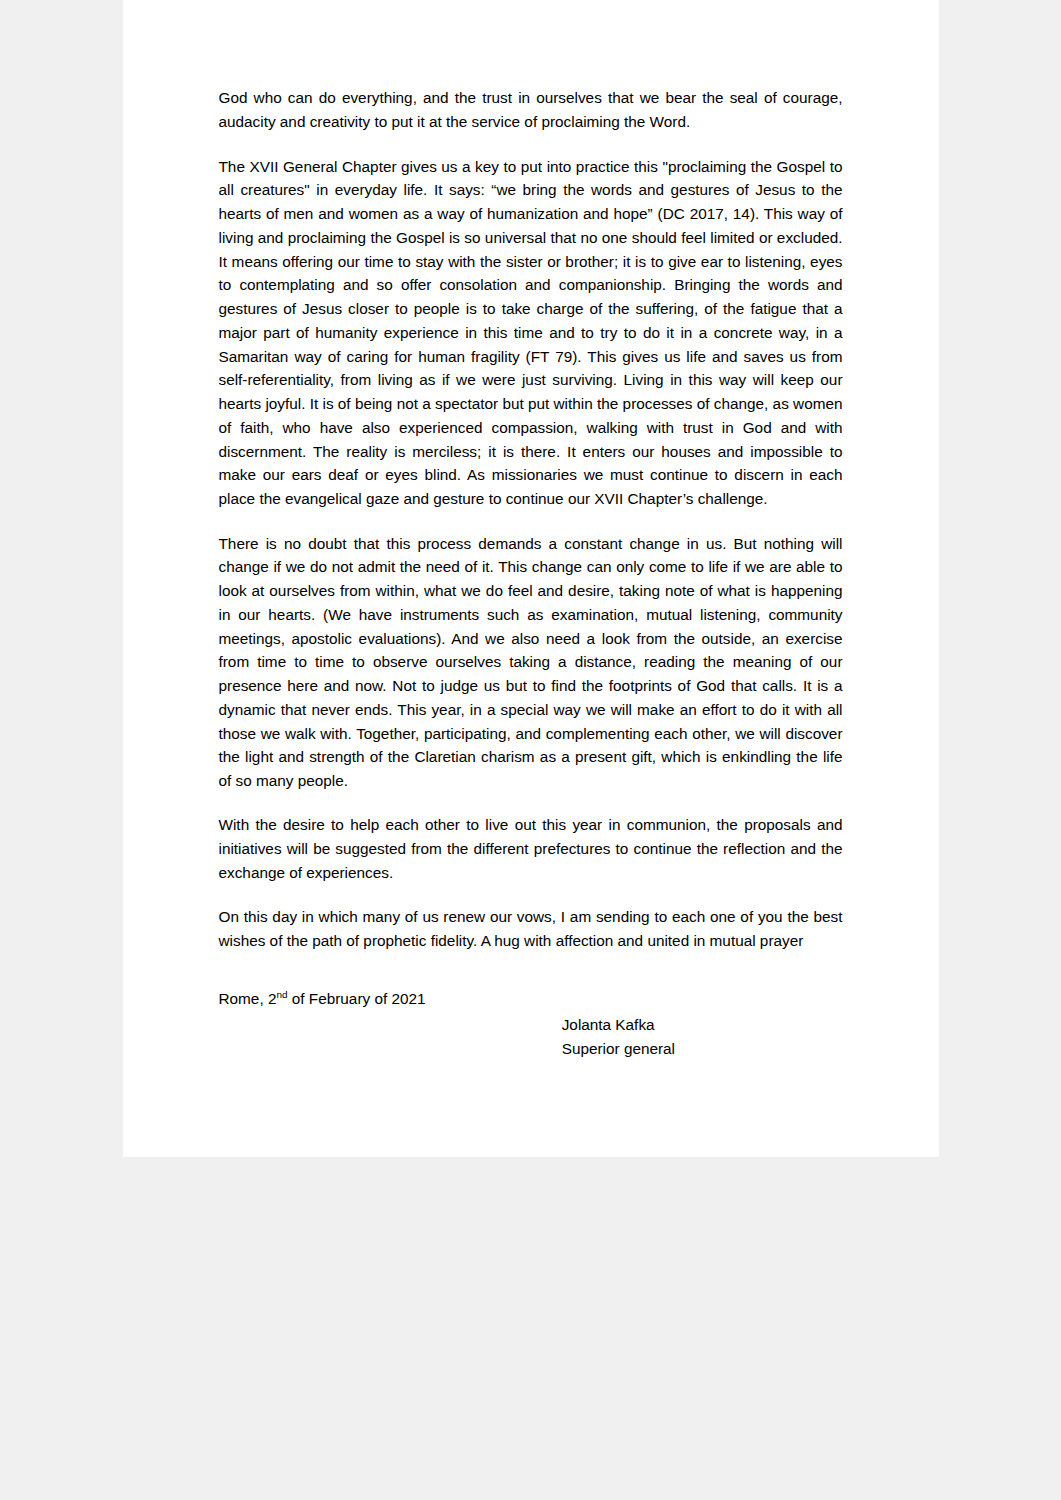God who can do everything, and the trust in ourselves that we bear the seal of courage, audacity and creativity to put it at the service of proclaiming the Word.
The XVII General Chapter gives us a key to put into practice this "proclaiming the Gospel to all creatures" in everyday life. It says: “we bring the words and gestures of Jesus to the hearts of men and women as a way of humanization and hope” (DC 2017, 14). This way of living and proclaiming the Gospel is so universal that no one should feel limited or excluded. It means offering our time to stay with the sister or brother; it is to give ear to listening, eyes to contemplating and so offer consolation and companionship. Bringing the words and gestures of Jesus closer to people is to take charge of the suffering, of the fatigue that a major part of humanity experience in this time and to try to do it in a concrete way, in a Samaritan way of caring for human fragility (FT 79). This gives us life and saves us from self-referentiality, from living as if we were just surviving. Living in this way will keep our hearts joyful. It is of being not a spectator but put within the processes of change, as women of faith, who have also experienced compassion, walking with trust in God and with discernment. The reality is merciless; it is there. It enters our houses and impossible to make our ears deaf or eyes blind. As missionaries we must continue to discern in each place the evangelical gaze and gesture to continue our XVII Chapter’s challenge.
There is no doubt that this process demands a constant change in us. But nothing will change if we do not admit the need of it. This change can only come to life if we are able to look at ourselves from within, what we do feel and desire, taking note of what is happening in our hearts. (We have instruments such as examination, mutual listening, community meetings, apostolic evaluations). And we also need a look from the outside, an exercise from time to time to observe ourselves taking a distance, reading the meaning of our presence here and now. Not to judge us but to find the footprints of God that calls. It is a dynamic that never ends. This year, in a special way we will make an effort to do it with all those we walk with. Together, participating, and complementing each other, we will discover the light and strength of the Claretian charism as a present gift, which is enkindling the life of so many people.
With the desire to help each other to live out this year in communion, the proposals and initiatives will be suggested from the different prefectures to continue the reflection and the exchange of experiences.
On this day in which many of us renew our vows, I am sending to each one of you the best wishes of the path of prophetic fidelity. A hug with affection and united in mutual prayer
Rome, 2nd of February of 2021
Jolanta Kafka Superior general